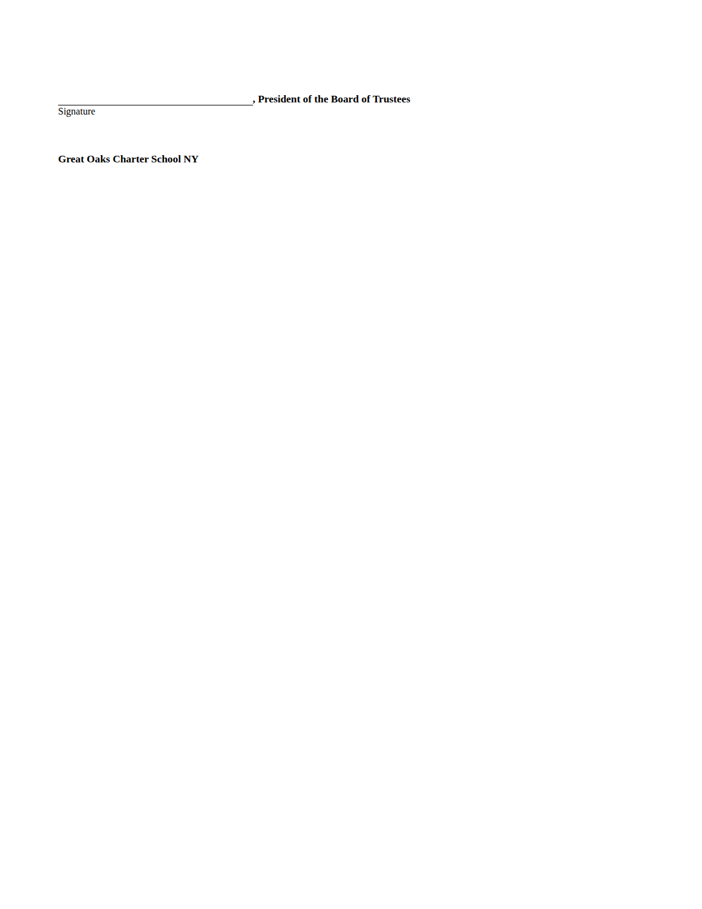, President of the Board of Trustees
Signature
Great Oaks Charter School NY